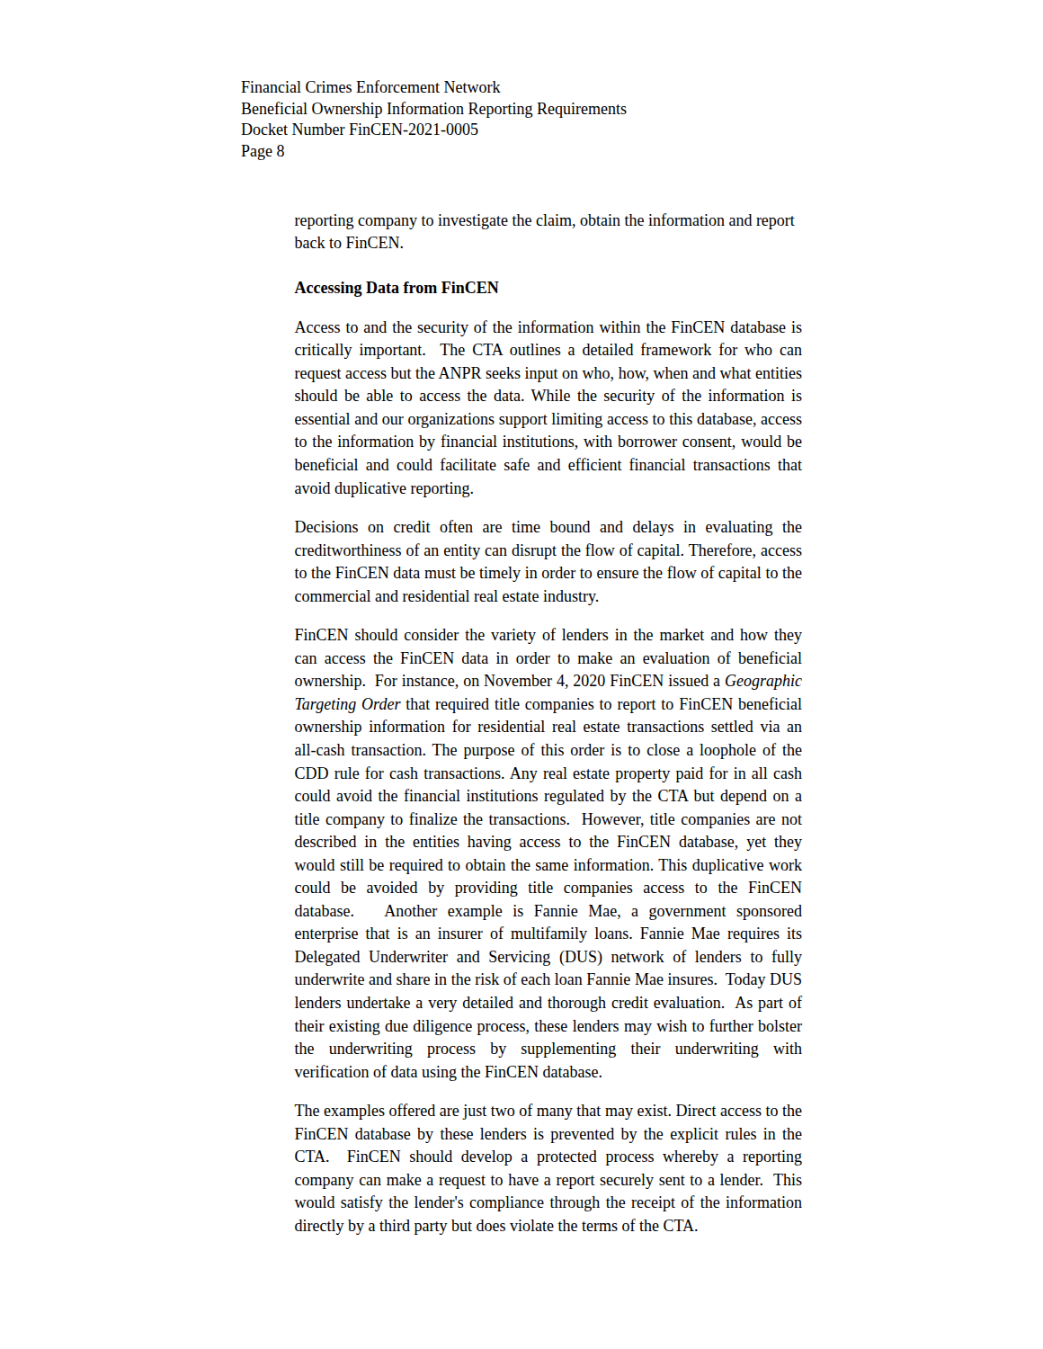Financial Crimes Enforcement Network
Beneficial Ownership Information Reporting Requirements
Docket Number FinCEN-2021-0005
Page 8
reporting company to investigate the claim, obtain the information and report back to FinCEN.
Accessing Data from FinCEN
Access to and the security of the information within the FinCEN database is critically important. The CTA outlines a detailed framework for who can request access but the ANPR seeks input on who, how, when and what entities should be able to access the data. While the security of the information is essential and our organizations support limiting access to this database, access to the information by financial institutions, with borrower consent, would be beneficial and could facilitate safe and efficient financial transactions that avoid duplicative reporting.
Decisions on credit often are time bound and delays in evaluating the creditworthiness of an entity can disrupt the flow of capital. Therefore, access to the FinCEN data must be timely in order to ensure the flow of capital to the commercial and residential real estate industry.
FinCEN should consider the variety of lenders in the market and how they can access the FinCEN data in order to make an evaluation of beneficial ownership. For instance, on November 4, 2020 FinCEN issued a Geographic Targeting Order that required title companies to report to FinCEN beneficial ownership information for residential real estate transactions settled via an all-cash transaction. The purpose of this order is to close a loophole of the CDD rule for cash transactions. Any real estate property paid for in all cash could avoid the financial institutions regulated by the CTA but depend on a title company to finalize the transactions. However, title companies are not described in the entities having access to the FinCEN database, yet they would still be required to obtain the same information. This duplicative work could be avoided by providing title companies access to the FinCEN database. Another example is Fannie Mae, a government sponsored enterprise that is an insurer of multifamily loans. Fannie Mae requires its Delegated Underwriter and Servicing (DUS) network of lenders to fully underwrite and share in the risk of each loan Fannie Mae insures. Today DUS lenders undertake a very detailed and thorough credit evaluation. As part of their existing due diligence process, these lenders may wish to further bolster the underwriting process by supplementing their underwriting with verification of data using the FinCEN database.
The examples offered are just two of many that may exist. Direct access to the FinCEN database by these lenders is prevented by the explicit rules in the CTA. FinCEN should develop a protected process whereby a reporting company can make a request to have a report securely sent to a lender. This would satisfy the lender's compliance through the receipt of the information directly by a third party but does violate the terms of the CTA.